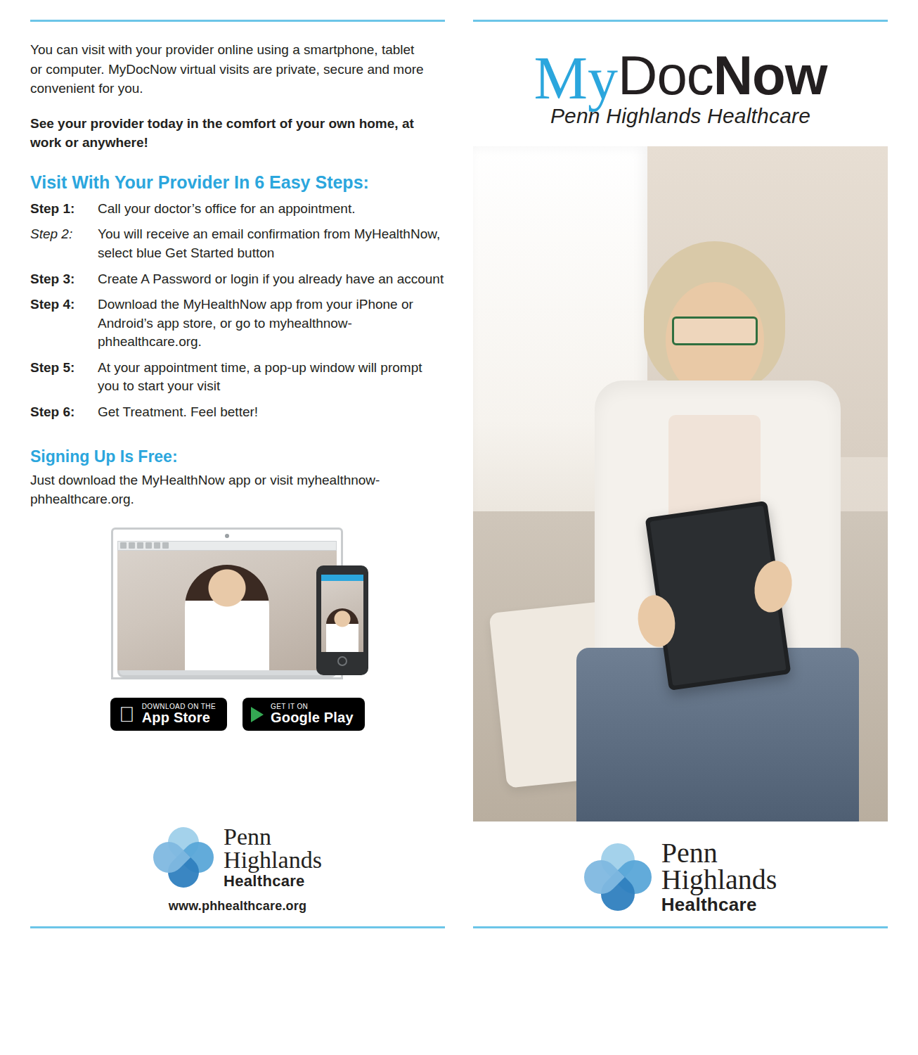You can visit with your provider online using a smartphone, tablet or computer. MyDocNow virtual visits are private, secure and more convenient for you.
See your provider today in the comfort of your own home, at work or anywhere!
Visit With Your Provider In 6 Easy Steps:
| Step 1: | Call your doctor’s office for an appointment. |
| Step 2: | You will receive an email confirmation from MyHealthNow, select blue Get Started button |
| Step 3: | Create A Password or login if you already have an account |
| Step 4: | Download the MyHealthNow app from your iPhone or Android’s app store, or go to myhealthnow-phhealthcare.org. |
| Step 5: | At your appointment time, a pop-up window will prompt you to start your visit |
| Step 6: | Get Treatment. Feel better! |
Signing Up Is Free:
Just download the MyHealthNow app or visit myhealthnow-phhealthcare.org.

Download on the App Store
Get it on Google Play
Penn
Highlands
Healthcare
www.phhealthcare.org
My Doc Now
Penn Highlands Healthcare
Penn
Highlands
Healthcare